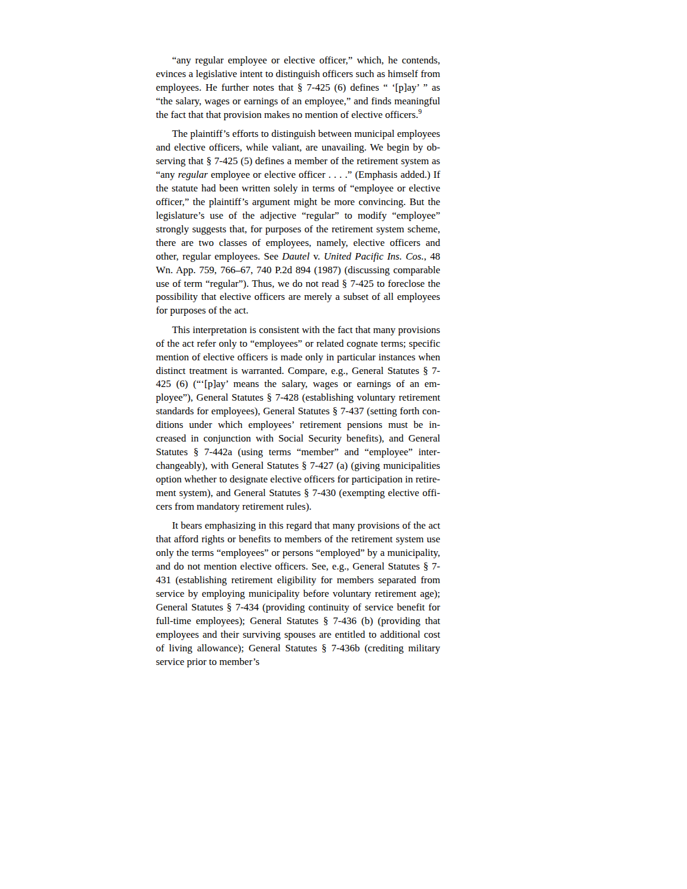“any regular employee or elective officer,” which, he contends, evinces a legislative intent to distinguish officers such as himself from employees. He further notes that § 7-425 (6) defines “ ‘[p]ay’ ” as “the salary, wages or earnings of an employee,” and finds meaningful the fact that that provision makes no mention of elective officers.9
The plaintiff’s efforts to distinguish between municipal employees and elective officers, while valiant, are unavailing. We begin by observing that § 7-425 (5) defines a member of the retirement system as “any regular employee or elective officer . . . .” (Emphasis added.) If the statute had been written solely in terms of “employee or elective officer,” the plaintiff’s argument might be more convincing. But the legislature’s use of the adjective “regular” to modify “employee” strongly suggests that, for purposes of the retirement system scheme, there are two classes of employees, namely, elective officers and other, regular employees. See Dautel v. United Pacific Ins. Cos., 48 Wn. App. 759, 766–67, 740 P.2d 894 (1987) (discussing comparable use of term “regular”). Thus, we do not read § 7-425 to foreclose the possibility that elective officers are merely a subset of all employees for purposes of the act.
This interpretation is consistent with the fact that many provisions of the act refer only to “employees” or related cognate terms; specific mention of elective officers is made only in particular instances when distinct treatment is warranted. Compare, e.g., General Statutes § 7-425 (6) (“‘[p]ay’ means the salary, wages or earnings of an employee”), General Statutes § 7-428 (establishing voluntary retirement standards for employees), General Statutes § 7-437 (setting forth conditions under which employees’ retirement pensions must be increased in conjunction with Social Security benefits), and General Statutes § 7-442a (using terms “member” and “employee” interchangeably), with General Statutes § 7-427 (a) (giving municipalities option whether to designate elective officers for participation in retirement system), and General Statutes § 7-430 (exempting elective officers from mandatory retirement rules).
It bears emphasizing in this regard that many provisions of the act that afford rights or benefits to members of the retirement system use only the terms “employees” or persons “employed” by a municipality, and do not mention elective officers. See, e.g., General Statutes § 7-431 (establishing retirement eligibility for members separated from service by employing municipality before voluntary retirement age); General Statutes § 7-434 (providing continuity of service benefit for full-time employees); General Statutes § 7-436 (b) (providing that employees and their surviving spouses are entitled to additional cost of living allowance); General Statutes § 7-436b (crediting military service prior to member’s